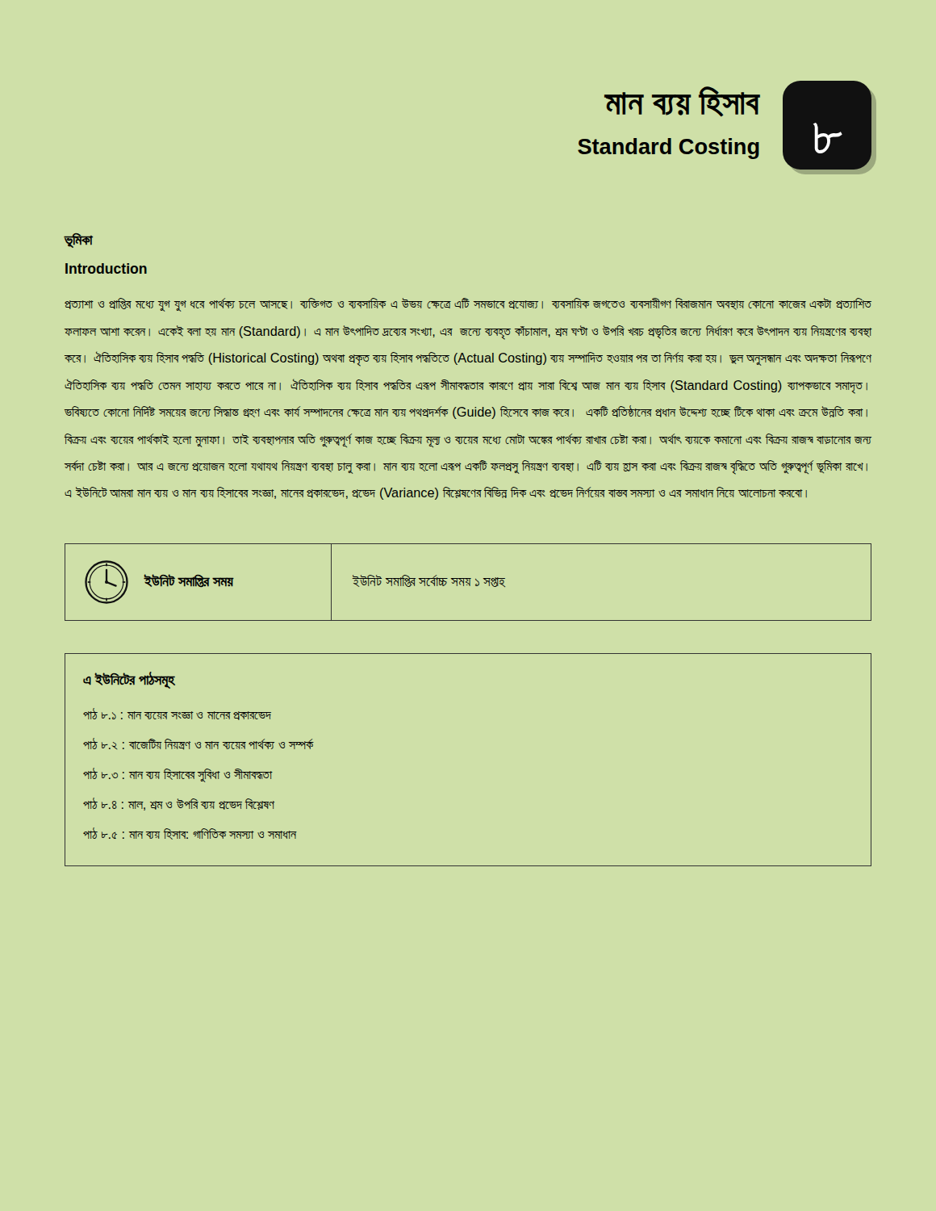মান ব্যয় হিসাব
Standard Costing
৮
ভূমিকা
Introduction
প্রত্যাশা ও প্রাপ্তির মধ্যে যুগ যুগ ধরে পার্থক্য চলে আসছে। ব্যক্তিগত ও ব্যবসায়িক এ উভয় ক্ষেত্রে এটি সমভাবে প্রযোজ্য। ব্যবসায়িক জগতেও ব্যবসায়ীগণ বিরাজমান অবস্থায় কোনো কাজের একটা প্রত্যাশিত ফলাফল আশা করেন। একেই বলা হয় মান (Standard)। এ মান উৎপাদিত দ্রব্যের সংখ্যা, এর জন্যে ব্যবহৃত কাঁচামাল, শ্রম ঘণ্টা ও উপরি খরচ প্রভৃতির জন্যে নির্ধারণ করে উৎপাদন ব্যয় নিয়ন্ত্রণের ব্যবস্থা করে। ঐতিহাসিক ব্যয় হিসাব পদ্ধতি (Historical Costing) অথবা প্রকৃত ব্যয় হিসাব পদ্ধতিতে (Actual Costing) ব্যয় সম্পাদিত হওয়ার পর তা নির্ণয় করা হয়। ভুল অনুসন্ধান এবং অদক্ষতা নিরূপণে ঐতিহাসিক ব্যয় পদ্ধতি তেমন সাহায্য করতে পারে না। ঐতিহাসিক ব্যয় হিসাব পদ্ধতির এরূপ সীমাবদ্ধতার কারণে প্রায় সারা বিশ্বে আজ মান ব্যয় হিসাব (Standard Costing) ব্যাপকভাবে সমাদৃত। ভবিষ্যতে কোনো নির্দিষ্ট সময়ের জন্যে সিদ্ধান্ত গ্রহণ এবং কার্য সম্পাদনের ক্ষেত্রে মান ব্যয় পথপ্রদর্শক (Guide) হিসেবে কাজ করে। একটি প্রতিষ্ঠানের প্রধান উদ্দেশ্য হচ্ছে টিকে থাকা এবং ক্রমে উন্নতি করা। বিক্রয় এবং ব্যয়ের পার্থকাই হলো মুনাফা। তাই ব্যবস্থাপনার অতি গুরুত্বপূর্ণ কাজ হচ্ছে বিক্রয় মূল্য ও ব্যয়ের মধ্যে মোটা অঙ্কের পার্থক্য রাখার চেষ্টা করা। অর্থাৎ ব্যয়কে কমানো এবং বিক্রয় রাজস্ব বাড়ানোর জন্য সর্বদা চেষ্টা করা। আর এ জন্যে প্রয়োজন হলো যথাযথ নিয়ন্ত্রণ ব্যবস্থা চালু করা। মান ব্যয় হলো এরূপ একটি ফলপ্রসু নিয়ন্ত্রণ ব্যবস্থা। এটি ব্যয় হ্রাস করা এবং বিক্রয় রাজস্ব বৃদ্ধিতে অতি গুরুত্বপূর্ণ ভূমিকা রাখে। এ ইউনিটে আমরা মান ব্যয় ও মান ব্যয় হিসাবের সংজ্ঞা, মানের প্রকারভেদ, প্রভেদ (Variance) বিশ্লেষণের বিভিন্ন দিক এবং প্রভেদ নির্ণয়ের বাস্তব সমস্যা ও এর সমাধান নিয়ে আলোচনা করবো।
ইউনিট সমাপ্তির সময়
ইউনিট সমাপ্তির সর্বোচ্চ সময় ১ সপ্তাহ
এ ইউনিটের পাঠসমূহ
পাঠ ৮.১ : মান ব্যয়ের সংজ্ঞা ও মানের প্রকারভেদ
পাঠ ৮.২ : বাজেটিয় নিয়ন্ত্রণ ও মান ব্যয়ের পার্থক্য ও সম্পর্ক
পাঠ ৮.৩ : মান ব্যয় হিসাবের সুবিধা ও সীমাবদ্ধতা
পাঠ ৮.৪ : মাল, শ্রম ও উপরি ব্যয় প্রভেদ বিশ্লেষণ
পাঠ ৮.৫ : মান ব্যয় হিসাব: গাণিতিক সমস্যা ও সমাধান